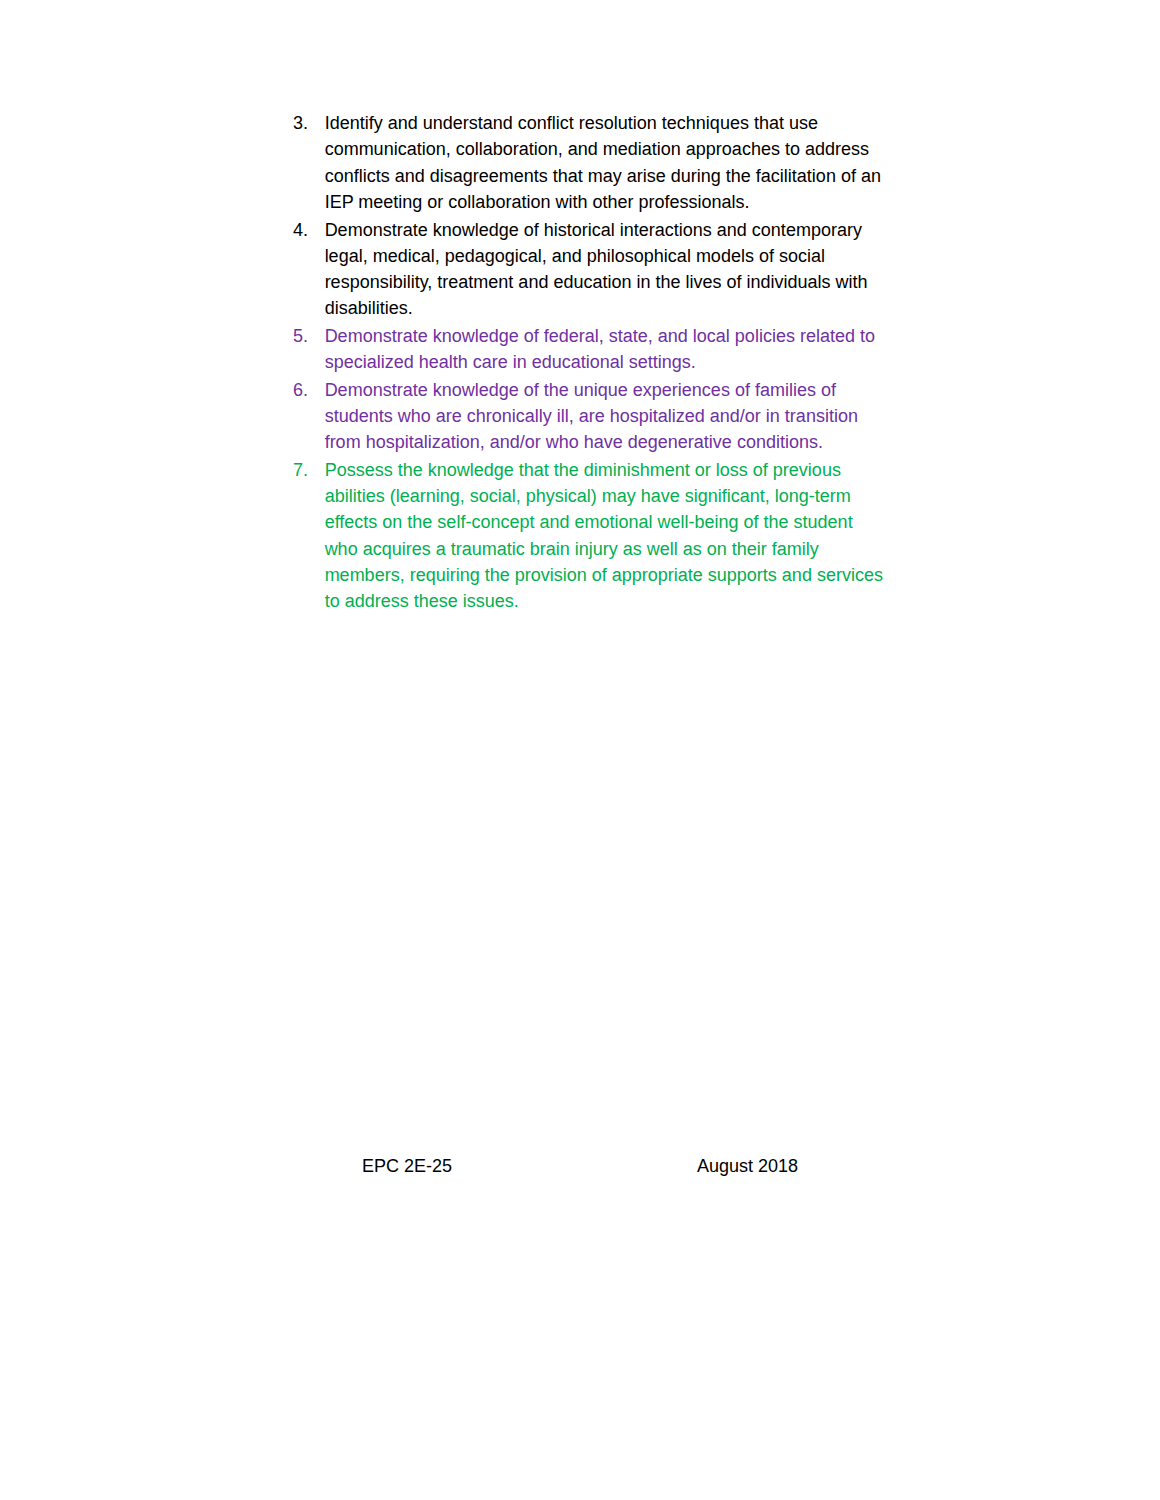Identify and understand conflict resolution techniques that use communication, collaboration, and mediation approaches to address conflicts and disagreements that may arise during the facilitation of an IEP meeting or collaboration with other professionals.
Demonstrate knowledge of historical interactions and contemporary legal, medical, pedagogical, and philosophical models of social responsibility, treatment and education in the lives of individuals with disabilities.
Demonstrate knowledge of federal, state, and local policies related to specialized health care in educational settings.
Demonstrate knowledge of the unique experiences of families of students who are chronically ill, are hospitalized and/or in transition from hospitalization, and/or who have degenerative conditions.
Possess the knowledge that the diminishment or loss of previous abilities (learning, social, physical) may have significant, long-term effects on the self-concept and emotional well-being of the student who acquires a traumatic brain injury as well as on their family members, requiring the provision of appropriate supports and services to address these issues.
EPC 2E-25 August 2018